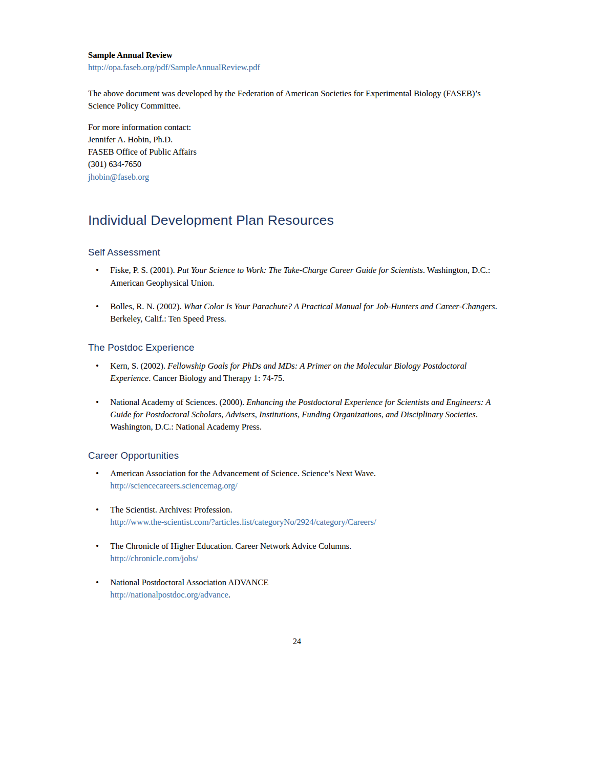Sample Annual Review
http://opa.faseb.org/pdf/SampleAnnualReview.pdf
The above document was developed by the Federation of American Societies for Experimental Biology (FASEB)’s Science Policy Committee.
For more information contact: Jennifer A. Hobin, Ph.D. FASEB Office of Public Affairs (301) 634-7650 jhobin@faseb.org
Individual Development Plan Resources
Self Assessment
Fiske, P. S. (2001). Put Your Science to Work: The Take-Charge Career Guide for Scientists. Washington, D.C.: American Geophysical Union.
Bolles, R. N. (2002). What Color Is Your Parachute? A Practical Manual for Job-Hunters and Career-Changers. Berkeley, Calif.: Ten Speed Press.
The Postdoc Experience
Kern, S. (2002). Fellowship Goals for PhDs and MDs: A Primer on the Molecular Biology Postdoctoral Experience. Cancer Biology and Therapy 1: 74-75.
National Academy of Sciences. (2000). Enhancing the Postdoctoral Experience for Scientists and Engineers: A Guide for Postdoctoral Scholars, Advisers, Institutions, Funding Organizations, and Disciplinary Societies. Washington, D.C.: National Academy Press.
Career Opportunities
American Association for the Advancement of Science. Science’s Next Wave.
http://sciencecareers.sciencemag.org/
The Scientist. Archives: Profession.
http://www.the-scientist.com/?articles.list/categoryNo/2924/category/Careers/
The Chronicle of Higher Education. Career Network Advice Columns.
http://chronicle.com/jobs/
National Postdoctoral Association ADVANCE
http://nationalpostdoc.org/advance.
24